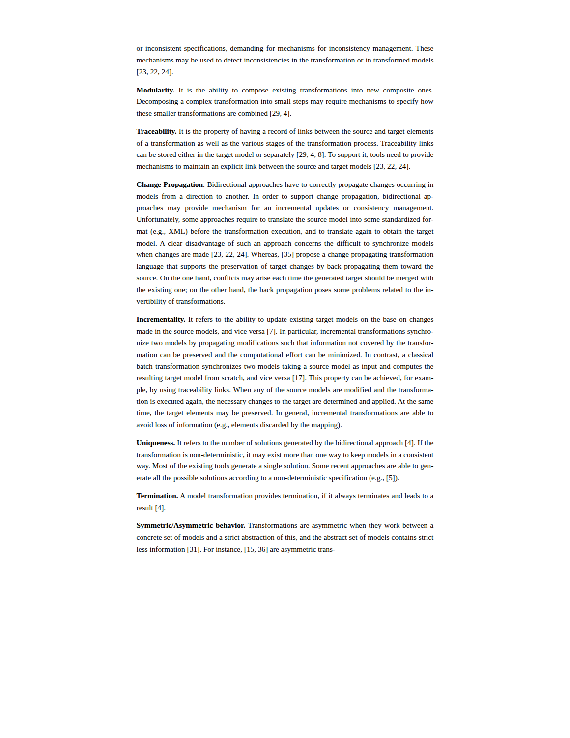or inconsistent specifications, demanding for mechanisms for inconsistency management. These mechanisms may be used to detect inconsistencies in the transformation or in transformed models [23, 22, 24].
Modularity. It is the ability to compose existing transformations into new composite ones. Decomposing a complex transformation into small steps may require mechanisms to specify how these smaller transformations are combined [29, 4].
Traceability. It is the property of having a record of links between the source and target elements of a transformation as well as the various stages of the transformation process. Traceability links can be stored either in the target model or separately [29, 4, 8]. To support it, tools need to provide mechanisms to maintain an explicit link between the source and target models [23, 22, 24].
Change Propagation. Bidirectional approaches have to correctly propagate changes occurring in models from a direction to another. In order to support change propagation, bidirectional approaches may provide mechanism for an incremental updates or consistency management. Unfortunately, some approaches require to translate the source model into some standardized format (e.g., XML) before the transformation execution, and to translate again to obtain the target model. A clear disadvantage of such an approach concerns the difficult to synchronize models when changes are made [23, 22, 24]. Whereas, [35] propose a change propagating transformation language that supports the preservation of target changes by back propagating them toward the source. On the one hand, conflicts may arise each time the generated target should be merged with the existing one; on the other hand, the back propagation poses some problems related to the invertibility of transformations.
Incrementality. It refers to the ability to update existing target models on the base on changes made in the source models, and vice versa [7]. In particular, incremental transformations synchronize two models by propagating modifications such that information not covered by the transformation can be preserved and the computational effort can be minimized. In contrast, a classical batch transformation synchronizes two models taking a source model as input and computes the resulting target model from scratch, and vice versa [17]. This property can be achieved, for example, by using traceability links. When any of the source models are modified and the transformation is executed again, the necessary changes to the target are determined and applied. At the same time, the target elements may be preserved. In general, incremental transformations are able to avoid loss of information (e.g., elements discarded by the mapping).
Uniqueness. It refers to the number of solutions generated by the bidirectional approach [4]. If the transformation is non-deterministic, it may exist more than one way to keep models in a consistent way. Most of the existing tools generate a single solution. Some recent approaches are able to generate all the possible solutions according to a non-deterministic specification (e.g., [5]).
Termination. A model transformation provides termination, if it always terminates and leads to a result [4].
Symmetric/Asymmetric behavior. Transformations are asymmetric when they work between a concrete set of models and a strict abstraction of this, and the abstract set of models contains strict less information [31]. For instance, [15, 36] are asymmetric trans-